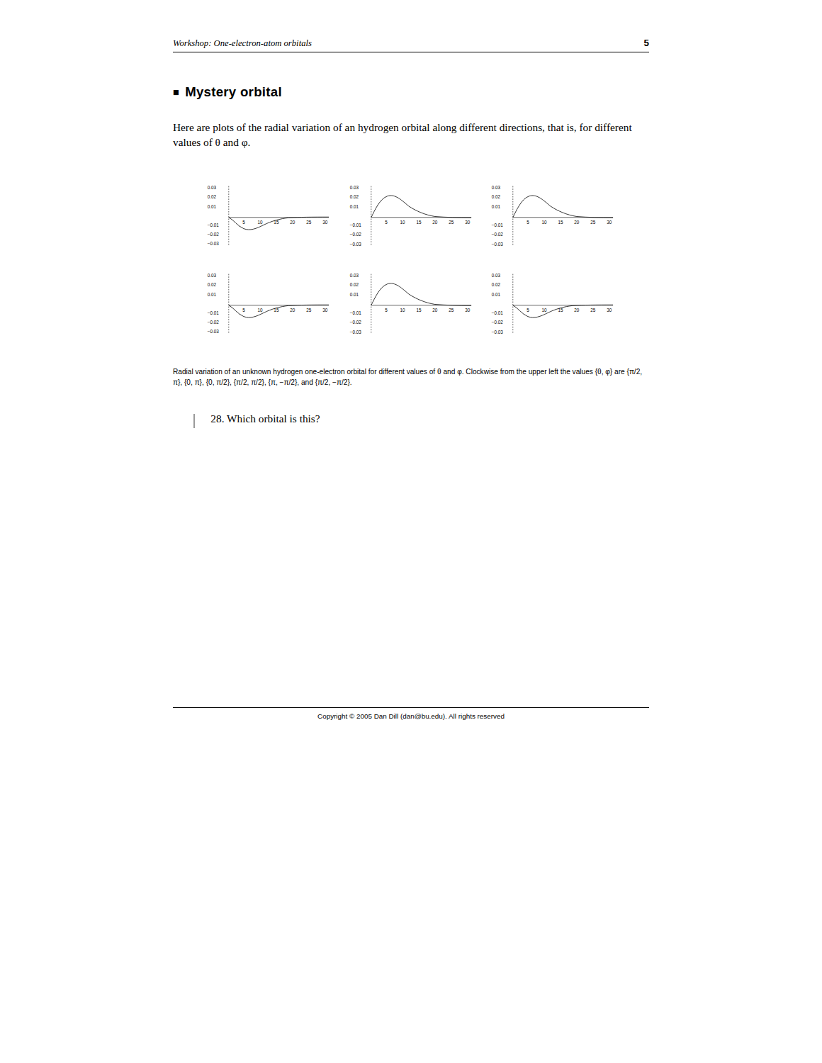Workshop: One-electron-atom orbitals 5
■Mystery orbital
Here are plots of the radial variation of an hydrogen orbital along different directions, that is, for different values of θ and φ.
Plot 1: top-left (theta=pi/2, phi=pi) : negative lobe 0.03 0.02 0.01 −0.01 −0.02 −0.03 5 10 15 20 25 30 0.03 0.02 0.01 −0.01 −0.02 −0.03 5 10 15 20 25 30 0.03 0.02 0.01 −0.01 −0.02 −0.03 5 10 15 20 25 30 0.03 0.02 0.01 −0.01 −0.02 −0.03 5 10 15 20 25 30 0.03 0.02 0.01 −0.01 −0.02 −0.03 5 10 15 20 25 30 0.03 0.02 0.01 −0.01 −0.02 −0.03 5 10 15 20 25 30
Radial variation of an unknown hydrogen one-electron orbital for different values of θ and φ. Clockwise from the upper left the values {θ, φ} are {π/2, π}, {0, π}, {0, π/2}, {π/2, π/2}, {π, −π/2}, and {π/2, −π/2}.
28. Which orbital is this?
Copyright © 2005 Dan Dill (dan@bu.edu). All rights reserved